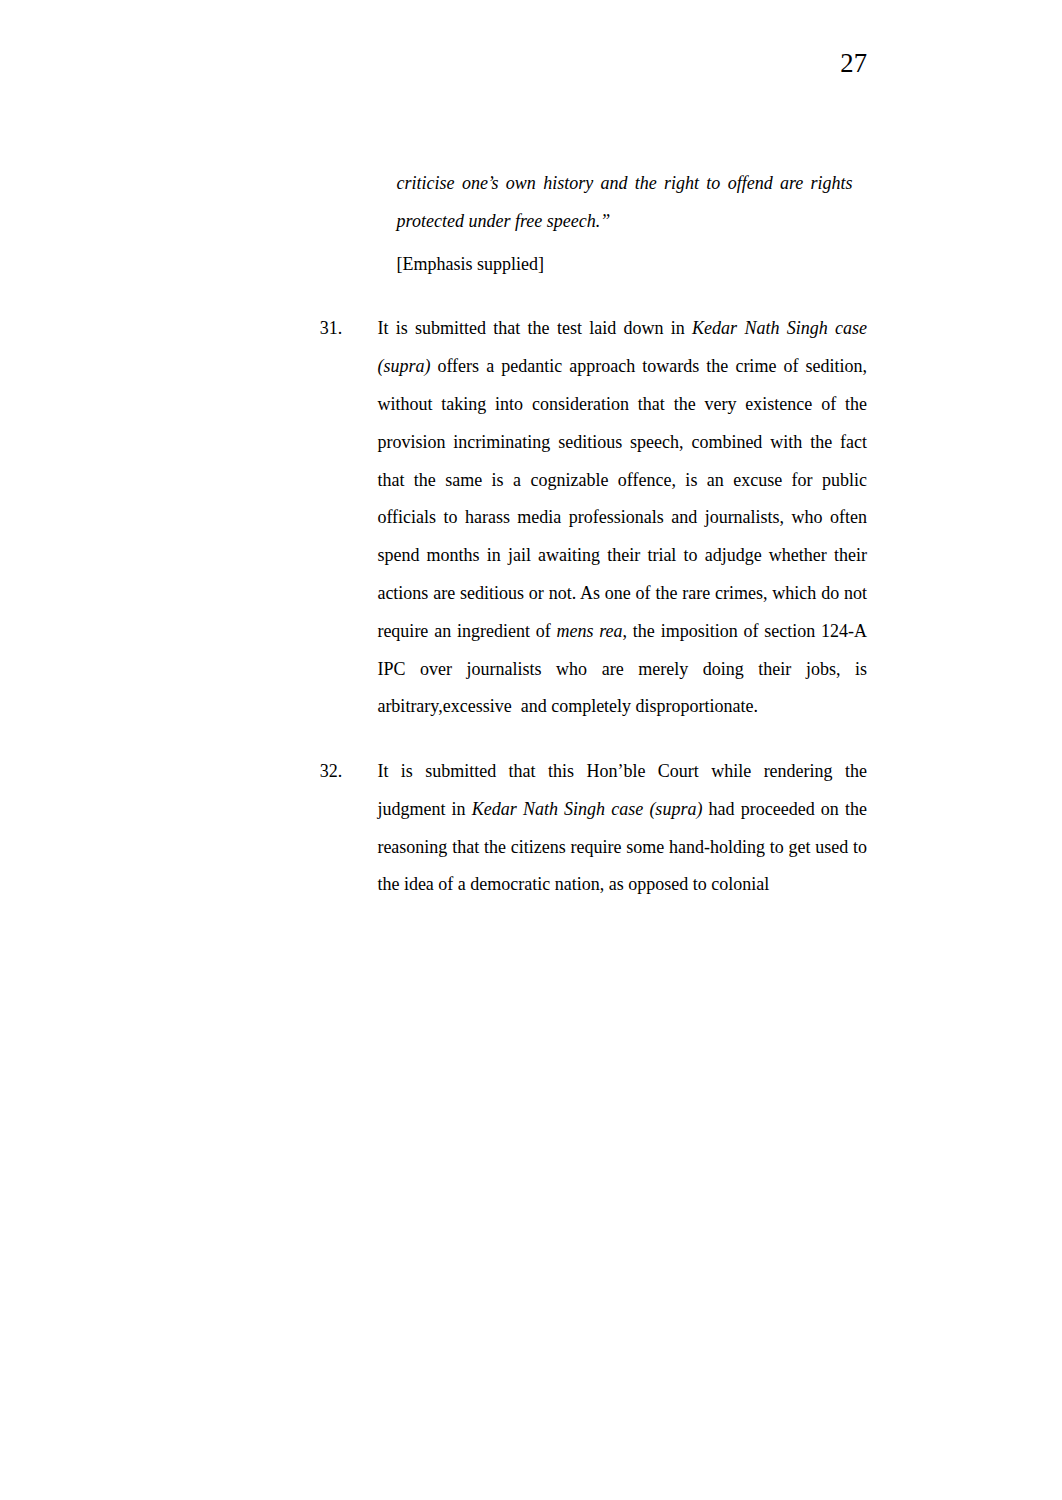27
criticise one’s own history and the right to offend are rights protected under free speech.”
[Emphasis supplied]
31. It is submitted that the test laid down in Kedar Nath Singh case (supra) offers a pedantic approach towards the crime of sedition, without taking into consideration that the very existence of the provision incriminating seditious speech, combined with the fact that the same is a cognizable offence, is an excuse for public officials to harass media professionals and journalists, who often spend months in jail awaiting their trial to adjudge whether their actions are seditious or not. As one of the rare crimes, which do not require an ingredient of mens rea, the imposition of section 124-A IPC over journalists who are merely doing their jobs, is arbitrary,excessive and completely disproportionate.
32. It is submitted that this Hon’ble Court while rendering the judgment in Kedar Nath Singh case (supra) had proceeded on the reasoning that the citizens require some hand-holding to get used to the idea of a democratic nation, as opposed to colonial